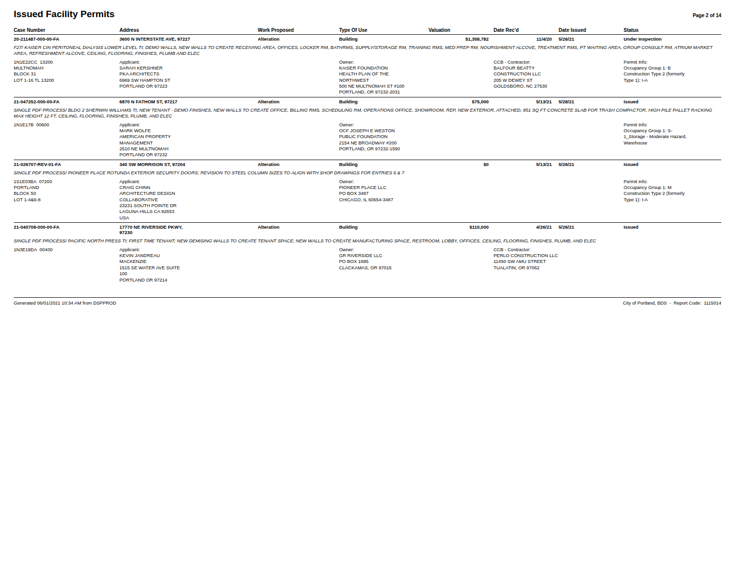Issued Facility Permits
Page 2 of 14
| Case Number | Address | Work Proposed | Type Of Use | Valuation | Date Rec'd | Date Issued | Status |
| --- | --- | --- | --- | --- | --- | --- | --- |
| 20-211487-000-00-FA | 3600 N INTERSTATE AVE, 97227 | Alteration | Building | $1,358,782 | 11/4/20 | 5/26/21 | Under Inspection |
| F27/ KAISER CIN PERITONEAL DIALYSIS LOWER LEVEL TI; DEMO WALLS, NEW WALLS TO CREATE RECEIVING AREA, OFFICES, LOCKER RM, BATHRMS, SUPPLY/STORAGE RM, TRAINING RMS, MED PREP RM, NOURISHMENT ALCOVE, TREATMENT RMS, PT WAITING AREA, GROUP CONSULT RM, ATRIUM MARKET AREA, REFRESHMENT ALCOVE, CEILING, FLOORING, FINISHES, PLUMB AND ELEC |
| 1N1E22CC 13200 MULTNOMAH BLOCK 31 LOT 1-16 TL 13200 | Applicant: SARAH KERSHNER PKA ARCHITECTS 6969 SW HAMPTON ST PORTLAND OR 97223 | Owner: KAISER FOUNDATION HEALTH PLAN OF THE NORTHWEST 500 NE MULTNOMAH ST #100 PORTLAND, OR 97232-2031 | CCB - Contractor: BALFOUR BEATTY CONSTRUCTION LLC 205 W DEWEY ST GOLDSBORO, NC 27530 | Permit Info: Occupancy Group 1: B Construction Type 2 (formerly Type 1): I-A |
| 21-047252-000-00-FA | 6870 N FATHOM ST, 97217 | Alteration | Building | $75,000 | 5/13/21 | 5/28/21 | Issued |
| SINGLE PDF PROCESS/ BLDG 2 SHERWIN WILLIAMS TI; NEW TENANT - DEMO FINISHES, NEW WALLS TO CREATE OFFICE, BILLING RMS, SCHEDULING RM, OPERATIONS OFFICE, SHOWROOM, REP, NEW EXTERIOR, ATTACHED, 851 SQ FT CONCRETE SLAB FOR TRASH COMPACTOR, HIGH PILE PALLET RACKING MAX HEIGHT 12 FT, CEILING, FLOORING, FINISHES, PLUMB, AND ELEC |
| 1N1E17B 00600 | Applicant: MARK WOLFE AMERICAN PROPERTY MANAGEMENT 2510 NE MULTNOMAH PORTLAND OR 97232 | Owner: OCF JOSEPH E WESTON PUBLIC FOUNDATION 2154 NE BROADWAY #200 PORTLAND, OR 97232-1590 | | Permit Info: Occupancy Group 1: S- 1_Storage - Moderate Hazard, Warehouse |
| 21-026707-REV-01-FA | 340 SW MORRISON ST, 97204 | Alteration | Building | $0 | 5/13/21 | 5/26/21 | Issued |
| SINGLE PDF PROCESS/ PIONEER PLACE ROTUNDA EXTERIOR SECURITY DOORS; REVISION TO STEEL COLUMN SIZES TO ALIGN WITH SHOP DRAWINGS FOR ENTRIES 6 & 7 |
| 1S1E03BA 07200 PORTLAND BLOCK 50 LOT 1-4&6-8 | Applicant: CRAIG CHINN ARCHITECTURE DESIGN COLLABORATIVE 23231 SOUTH POINTE DR LAGUNA HILLS CA 92653 USA | Owner: PIONEER PLACE LLC PO BOX 3487 CHICAGO, IL 60654-3487 | | Permit Info: Occupancy Group 1: M Construction Type 2 (formerly Type 1): I-A |
| 21-040708-000-00-FA | 17770 NE RIVERSIDE PKWY, 97230 | Alteration | Building | $110,000 | 4/26/21 | 5/26/21 | Issued |
| SINGLE PDF PROCESS/ PACIFIC NORTH PRESS TI; FIRST TIME TENANT; NEW DEMISING WALLS TO CREATE TENANT SPACE; NEW WALLS TO CREATE MANUFACTURING SPACE, RESTROOM, LOBBY, OFFICES, CEILING, FLOORING, FINISHES, PLUMB, AND ELEC |
| 1N3E19DA 00400 | Applicant: KEVIN JANDREAU MACKENZIE 1515 SE WATER AVE SUITE 100 PORTLAND OR 97214 | Owner: GR RIVERSIDE LLC PO BOX 1685 CLACKAMAS, OR 97015 | CCB - Contractor: PERLO CONSTRUCTION LLC 11450 SW AMU STREET TUALATIN, OR 97062 | |
Generated 06/01/2021 10:34 AM from DSPPROD
City of Portland, BDS - Report Code: 1115014